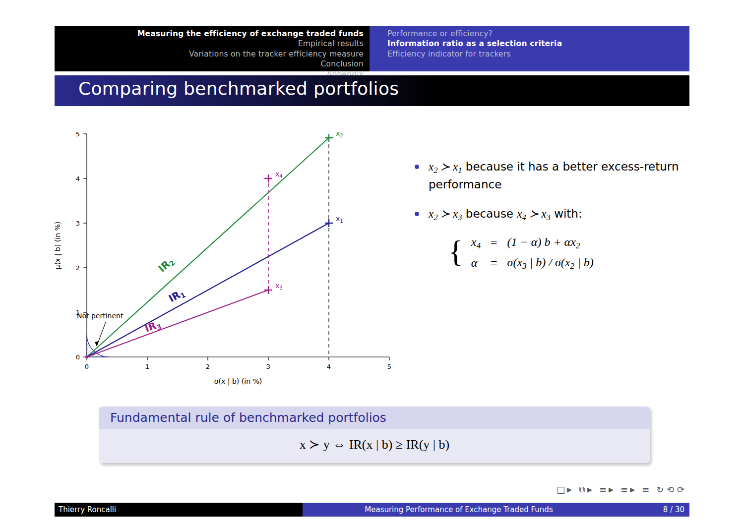Measuring the efficiency of exchange traded funds
Empirical results
Variations on the tracker efficiency measure
Conclusion
Appendix
Performance or efficiency?
Information ratio as a selection criteria
Efficiency indicator for trackers
Comparing benchmarked portfolios
0 1 2 3 4 5 0 1 2 3 4 5 σ(x | b) (in %) μ(x | b) (in %) Not pertinent x2 x4 x1 x3 IR2 IR1 IR3
x2 ≻ x1 because it has a better excess-return performance
x2 ≻ x3 because x4 ≻ x3 with:
{
| x 4 | = | (1 − α) b + αx 2 |
| α | = | σ(x 3 / b) / σ(x 2 / b) |
Fundamental rule of benchmarked portfolios
x ≻ y ⇔ IR(x | b) ≥ IR(y | b)
□ ▶ ⧉ ▶ ≡ ▶ ≡ ▶ ≡ ↻ ⟲ ⟳
Thierry Roncalli
Measuring Performance of Exchange Traded Funds
8 / 30